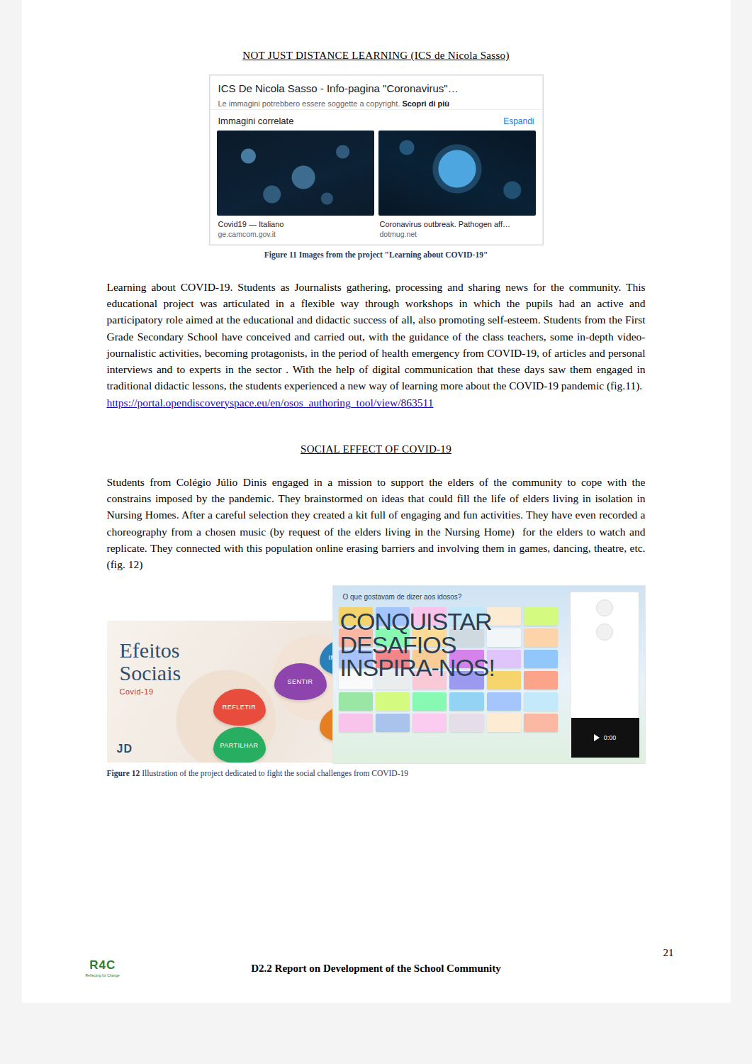NOT JUST DISTANCE LEARNING (ICS de Nicola Sasso)
ICS De Nicola Sasso - Info-pagina "Coronavirus"…
Le immagini potrebbero essere soggette a copyright. Scopri di più
Immagini correlate
Espandi
Covid19 — Italiano
ge.camcom.gov.it
Coronavirus outbreak. Pathogen aff…
dotmug.net
Figure 11 Images from the project "Learning about COVID-19"
Learning about COVID-19. Students as Journalists gathering, processing and sharing news for the community. This educational project was articulated in a flexible way through workshops in which the pupils had an active and participatory role aimed at the educational and didactic success of all, also promoting self-esteem. Students from the First Grade Secondary School have conceived and carried out, with the guidance of the class teachers, some in-depth video-journalistic activities, becoming protagonists, in the period of health emergency from COVID-19, of articles and personal interviews and to experts in the sector . With the help of digital communication that these days saw them engaged in traditional didactic lessons, the students experienced a new way of learning more about the COVID-19 pandemic (fig.11).
https://portal.opendiscoveryspace.eu/en/osos_authoring_tool/view/863511
SOCIAL EFFECT OF COVID-19
Students from Colégio Júlio Dinis engaged in a mission to support the elders of the community to cope with the constrains imposed by the pandemic. They brainstormed on ideas that could fill the life of elders living in isolation in Nursing Homes. After a careful selection they created a kit full of engaging and fun activities. They have even recorded a choreography from a chosen music (by request of the elders living in the Nursing Home) for the elders to watch and replicate. They connected with this population online erasing barriers and involving them in games, dancing, theatre, etc. (fig. 12)
Efeitos
SociaisCovid-19
IMAGINAR
SENTIR
REFLETIR
CRIAR
PARTILHAR
JD
O que gostavam de dizer aos idosos?
CONQUISTAR DESAFIOS INSPIRA-NOS!
0:00
Figure 12 Illustration of the project dedicated to fight the social challenges from COVID-19
R4C
Reflecting for Change
21
D2.2 Report on Development of the School Community